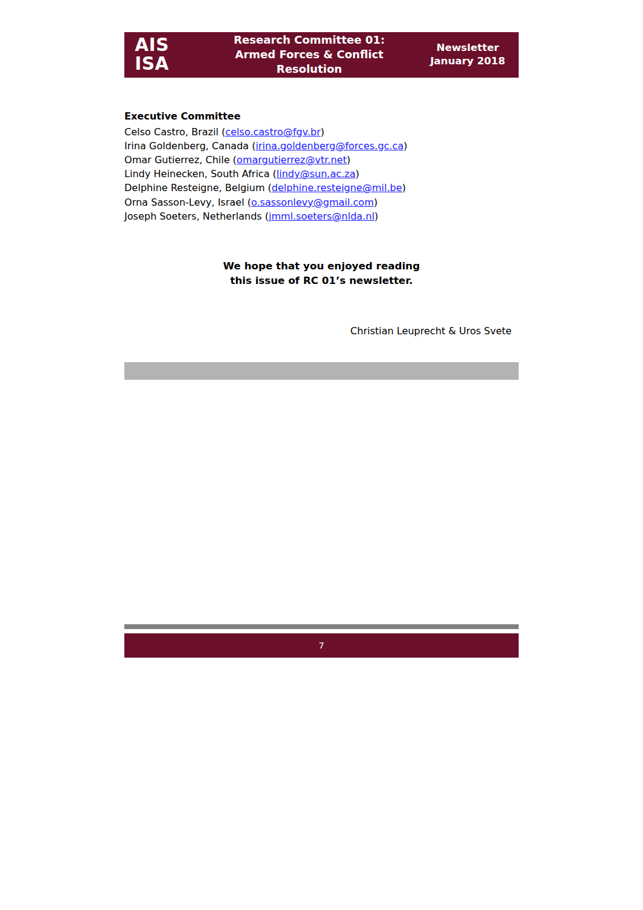AIS ISA
Research Committee 01: Armed Forces & Conflict Resolution
Newsletter January 2018
Executive Committee
Celso Castro, Brazil (celso.castro@fgv.br)
Irina Goldenberg, Canada (irina.goldenberg@forces.gc.ca)
Omar Gutierrez, Chile (omargutierrez@vtr.net)
Lindy Heinecken, South Africa (lindy@sun.ac.za)
Delphine Resteigne, Belgium (delphine.resteigne@mil.be)
Orna Sasson-Levy, Israel (o.sassonlevy@gmail.com)
Joseph Soeters, Netherlands (jmml.soeters@nlda.nl)
We hope that you enjoyed reading
this issue of RC 01’s newsletter.
Christian Leuprecht & Uros Svete
7